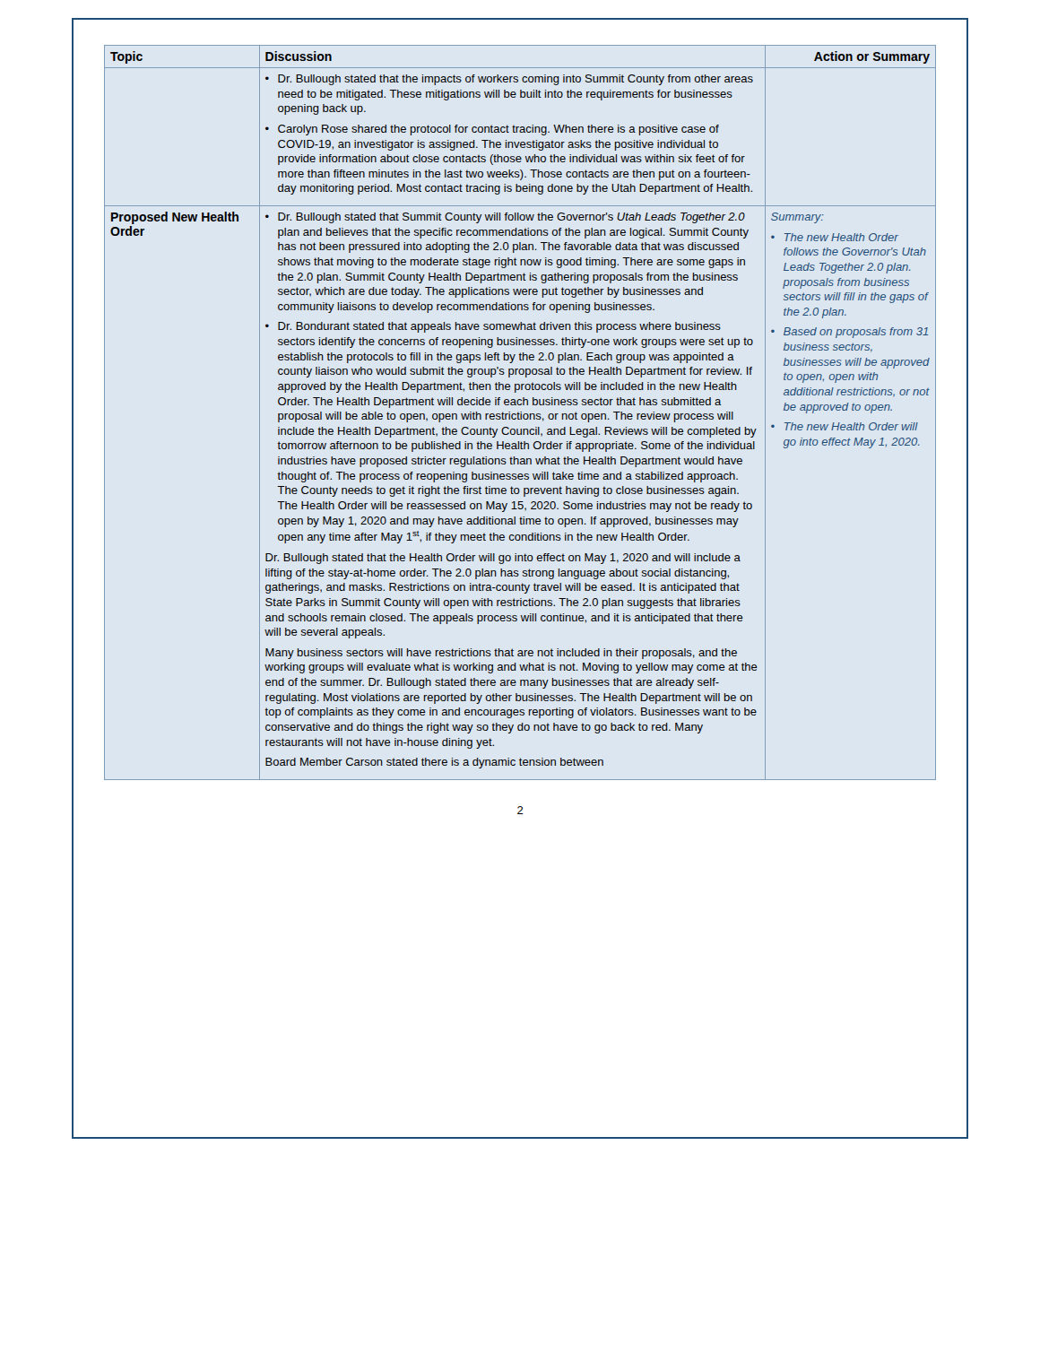| Topic | Discussion | Action or Summary |
| --- | --- | --- |
| | Dr. Bullough stated that the impacts of workers coming into Summit County from other areas need to be mitigated. These mitigations will be built into the requirements for businesses opening back up. Carolyn Rose shared the protocol for contact tracing. When there is a positive case of COVID-19, an investigator is assigned. The investigator asks the positive individual to provide information about close contacts (those who the individual was within six feet of for more than fifteen minutes in the last two weeks). Those contacts are then put on a fourteen-day monitoring period. Most contact tracing is being done by the Utah Department of Health. | |
| Proposed New Health Order | Dr. Bullough stated that Summit County will follow the Governor's Utah Leads Together 2.0 plan and believes that the specific recommendations of the plan are logical. Summit County has not been pressured into adopting the 2.0 plan. The favorable data that was discussed shows that moving to the moderate stage right now is good timing. There are some gaps in the 2.0 plan. Summit County Health Department is gathering proposals from the business sector, which are due today. The applications were put together by businesses and community liaisons to develop recommendations for opening businesses. Dr. Bondurant stated that appeals have somewhat driven this process where business sectors identify the concerns of reopening businesses. thirty-one work groups were set up to establish the protocols to fill in the gaps left by the 2.0 plan. Each group was appointed a county liaison who would submit the group's proposal to the Health Department for review. If approved by the Health Department, then the protocols will be included in the new Health Order. The Health Department will decide if each business sector that has submitted a proposal will be able to open, open with restrictions, or not open. The review process will include the Health Department, the County Council, and Legal. Reviews will be completed by tomorrow afternoon to be published in the Health Order if appropriate. Some of the individual industries have proposed stricter regulations than what the Health Department would have thought of. The process of reopening businesses will take time and a stabilized approach. The County needs to get it right the first time to prevent having to close businesses again. The Health Order will be reassessed on May 15, 2020. Some industries may not be ready to open by May 1, 2020 and may have additional time to open. If approved, businesses may open any time after May 1 st , if they meet the conditions in the new Health Order. Dr. Bullough stated that the Health Order will go into effect on May 1, 2020 and will include a lifting of the stay-at-home order. The 2.0 plan has strong language about social distancing, gatherings, and masks. Restrictions on intra-county travel will be eased. It is anticipated that State Parks in Summit County will open with restrictions. The 2.0 plan suggests that libraries and schools remain closed. The appeals process will continue, and it is anticipated that there will be several appeals. Many business sectors will have restrictions that are not included in their proposals, and the working groups will evaluate what is working and what is not. Moving to yellow may come at the end of the summer. Dr. Bullough stated there are many businesses that are already self-regulating. Most violations are reported by other businesses. The Health Department will be on top of complaints as they come in and encourages reporting of violators. Businesses want to be conservative and do things the right way so they do not have to go back to red. Many restaurants will not have in-house dining yet. Board Member Carson stated there is a dynamic tension between | Summary: The new Health Order follows the Governor's Utah Leads Together 2.0 plan. proposals from business sectors will fill in the gaps of the 2.0 plan. Based on proposals from 31 business sectors, businesses will be approved to open, open with additional restrictions, or not be approved to open. The new Health Order will go into effect May 1, 2020. |
2